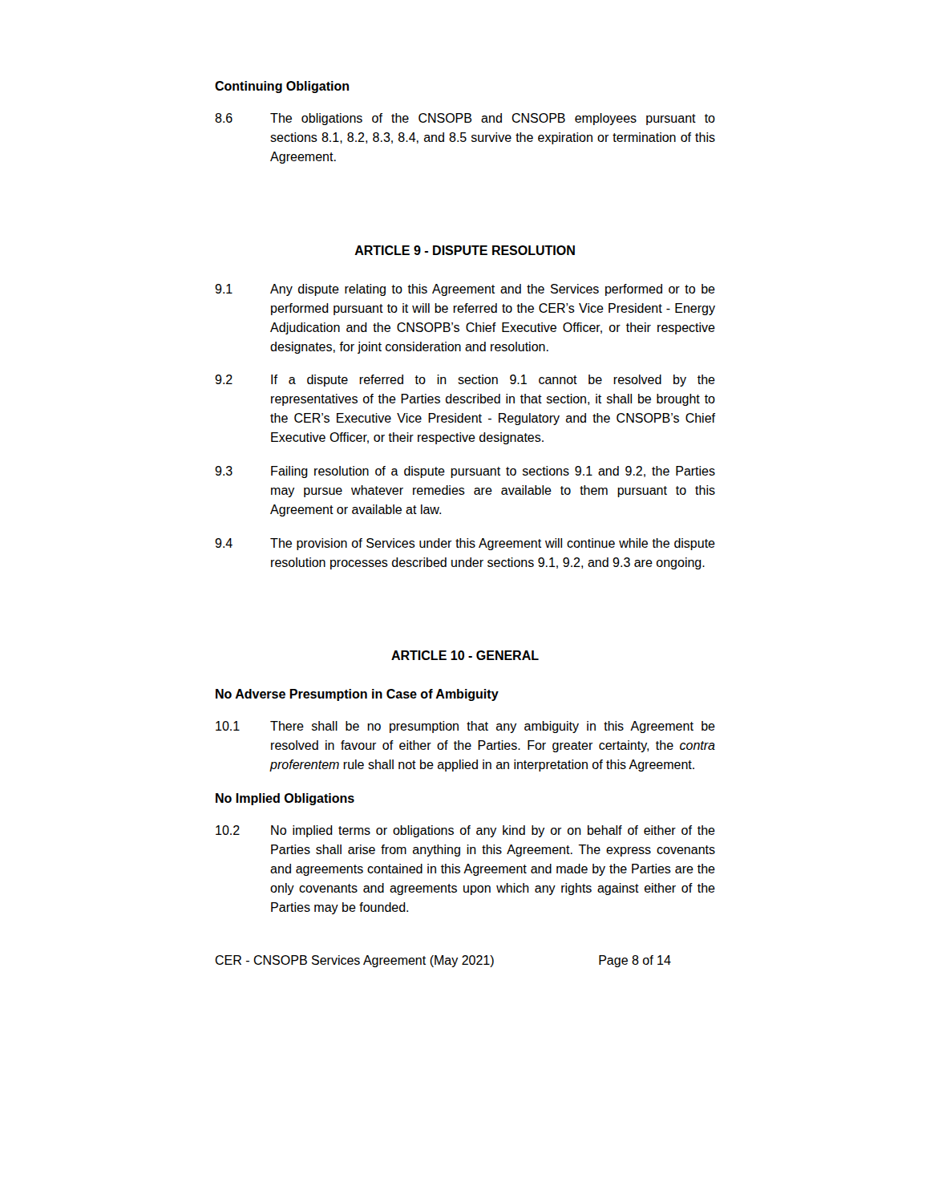Continuing Obligation
8.6
The obligations of the CNSOPB and CNSOPB employees pursuant to sections 8.1, 8.2, 8.3, 8.4, and 8.5 survive the expiration or termination of this Agreement.
ARTICLE 9 - DISPUTE RESOLUTION
9.1
Any dispute relating to this Agreement and the Services performed or to be performed pursuant to it will be referred to the CER’s Vice President - Energy Adjudication and the CNSOPB’s Chief Executive Officer, or their respective designates, for joint consideration and resolution.
9.2
If a dispute referred to in section 9.1 cannot be resolved by the representatives of the Parties described in that section, it shall be brought to the CER’s Executive Vice President - Regulatory and the CNSOPB’s Chief Executive Officer, or their respective designates.
9.3
Failing resolution of a dispute pursuant to sections 9.1 and 9.2, the Parties may pursue whatever remedies are available to them pursuant to this Agreement or available at law.
9.4
The provision of Services under this Agreement will continue while the dispute resolution processes described under sections 9.1, 9.2, and 9.3 are ongoing.
ARTICLE 10 - GENERAL
No Adverse Presumption in Case of Ambiguity
10.1
There shall be no presumption that any ambiguity in this Agreement be resolved in favour of either of the Parties. For greater certainty, the contra proferentem rule shall not be applied in an interpretation of this Agreement.
No Implied Obligations
10.2
No implied terms or obligations of any kind by or on behalf of either of the Parties shall arise from anything in this Agreement. The express covenants and agreements contained in this Agreement and made by the Parties are the only covenants and agreements upon which any rights against either of the Parties may be founded.
CER - CNSOPB Services Agreement (May 2021)
Page 8 of 14